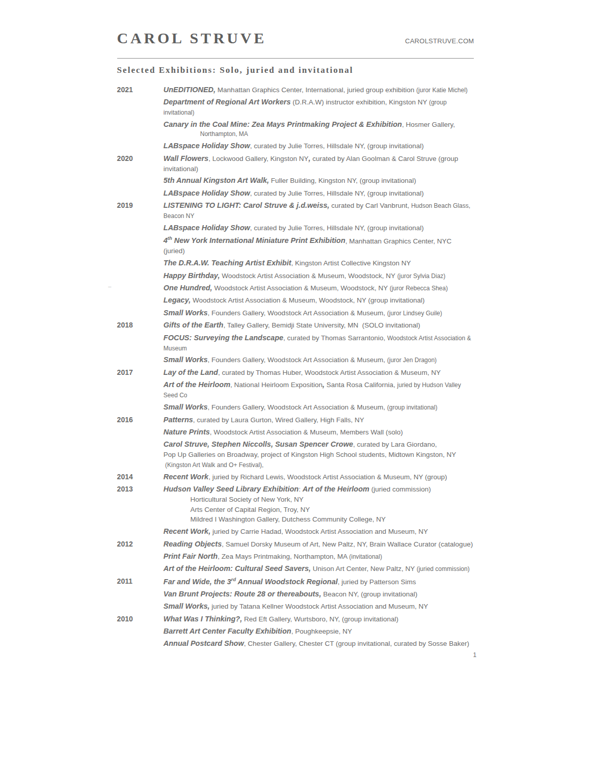Carol Struve
CAROLSTRUVE.COM
Selected Exhibitions: Solo, juried and invitational
| 2021 | UnEDITIONED, Manhattan Graphics Center, International, juried group exhibition (juror Katie Michel) Department of Regional Art Workers (D.R.A.W) instructor exhibition, Kingston NY (group invitational) Canary in the Coal Mine: Zea Mays Printmaking Project & Exhibition , Hosmer Gallery, Northampton, MA LABspace Holiday Show , curated by Julie Torres, Hillsdale NY, (group invitational) |
| 2020 | Wall Flowers , Lockwood Gallery, Kingston NY , curated by Alan Goolman & Carol Struve (group invitational) 5th Annual Kingston Art Walk, Fuller Building, Kingston NY, (group invitational) LABspace Holiday Show , curated by Julie Torres, Hillsdale NY, (group invitational) |
| 2019 | LISTENING TO LIGHT: Carol Struve & j.d.weiss, curated by Carl Vanbrunt, Hudson Beach Glass, Beacon NY LABspace Holiday Show , curated by Julie Torres, Hillsdale NY, (group invitational) 4 th New York International Miniature Print Exhibition , Manhattan Graphics Center, NYC (juried) The D.R.A.W. Teaching Artist Exhibit , Kingston Artist Collective Kingston NY Happy Birthday, Woodstock Artist Association & Museum, Woodstock, NY (juror Sylvia Diaz) – One Hundred, Woodstock Artist Association & Museum, Woodstock, NY (juror Rebecca Shea) Legacy, Woodstock Artist Association & Museum, Woodstock, NY (group invitational) Small Works , Founders Gallery, Woodstock Art Association & Museum, (juror Lindsey Guile) |
| 2018 | Gifts of the Earth , Talley Gallery, Bemidji State University, MN (SOLO invitational) FOCUS: Surveying the Landscape , curated by Thomas Sarrantonio, Woodstock Artist Association & Museum Small Works , Founders Gallery, Woodstock Art Association & Museum, (juror Jen Dragon) |
| 2017 | Lay of the Land , curated by Thomas Huber, Woodstock Artist Association & Museum, NY Art of the Heirloom , National Heirloom Exposition , Santa Rosa California, juried by Hudson Valley Seed Co Small Works , Founders Gallery, Woodstock Art Association & Museum, (group invitational) |
| 2016 | Patterns , curated by Laura Gurton, Wired Gallery, High Falls, NY Nature Prints , Woodstock Artist Association & Museum, Members Wall (solo) Carol Struve, Stephen Niccolls, Susan Spencer Crowe , curated by Lara Giordano, Pop Up Galleries on Broadway, project of Kingston High School students, Midtown Kingston, NY (Kingston Art Walk and O+ Festival), |
| 2014 | Recent Work , juried by Richard Lewis, Woodstock Artist Association & Museum, NY (group) |
| 2013 | Hudson Valley Seed Library Exhibition : Art of the Heirloom (juried commission) Horticultural Society of New York, NY Arts Center of Capital Region, Troy, NY Mildred I Washington Gallery, Dutchess Community College, NY Recent Work , juried by Carrie Hadad, Woodstock Artist Association and Museum, NY |
| 2012 | Reading Objects , Samuel Dorsky Museum of Art, New Paltz, NY, Brain Wallace Curator (catalogue) Print Fair North , Zea Mays Printmaking, Northampton, MA (invitational) Art of the Heirloom: Cultural Seed Savers, Unison Art Center, New Paltz, NY (juried commission) |
| 2011 | Far and Wide, the 3 rd Annual Woodstock Regional , juried by Patterson Sims Van Brunt Projects: Route 28 or thereabouts, Beacon NY, (group invitational) Small Works, juried by Tatana Kellner Woodstock Artist Association and Museum, NY |
| 2010 | What Was I Thinking? , Red Eft Gallery, Wurtsboro, NY, (group invitational) Barrett Art Center Faculty Exhibition , Poughkeepsie, NY Annual Postcard Show , Chester Gallery, Chester CT (group invitational, curated by Sosse Baker) |
1